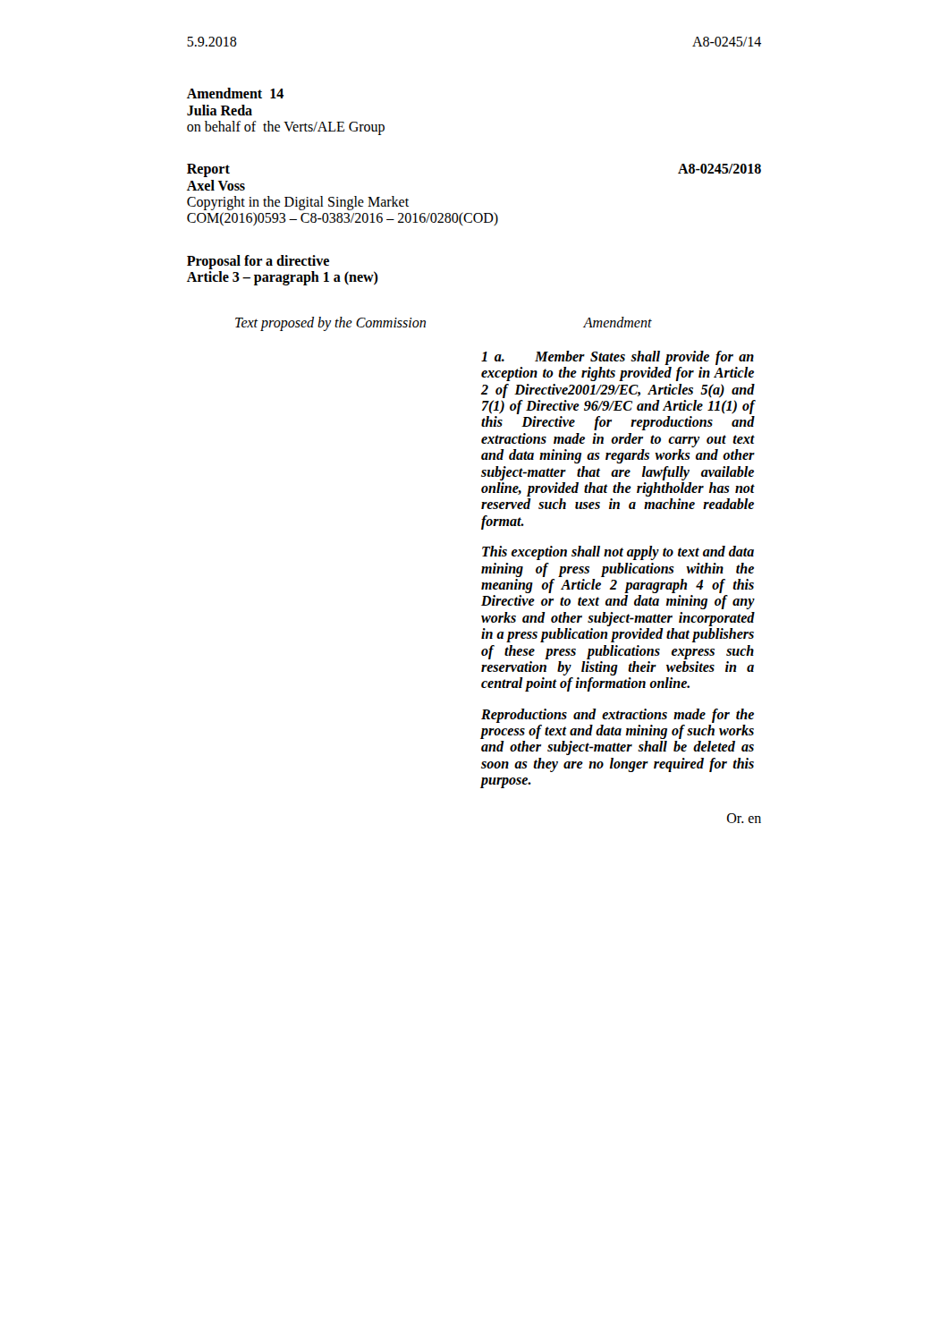5.9.2018
A8-0245/14
Amendment 14
Julia Reda
on behalf of the Verts/ALE Group
Report A8-0245/2018
Axel Voss
Copyright in the Digital Single Market
COM(2016)0593 – C8-0383/2016 – 2016/0280(COD)
Proposal for a directive
Article 3 – paragraph 1 a (new)
| Text proposed by the Commission | Amendment |
| --- | --- |
| | 1 a. Member States shall provide for an exception to the rights provided for in Article 2 of Directive2001/29/EC, Articles 5(a) and 7(1) of Directive 96/9/EC and Article 11(1) of this Directive for reproductions and extractions made in order to carry out text and data mining as regards works and other subject-matter that are lawfully available online, provided that the rightholder has not reserved such uses in a machine readable format. This exception shall not apply to text and data mining of press publications within the meaning of Article 2 paragraph 4 of this Directive or to text and data mining of any works and other subject-matter incorporated in a press publication provided that publishers of these press publications express such reservation by listing their websites in a central point of information online. Reproductions and extractions made for the process of text and data mining of such works and other subject-matter shall be deleted as soon as they are no longer required for this purpose. |
Or. en